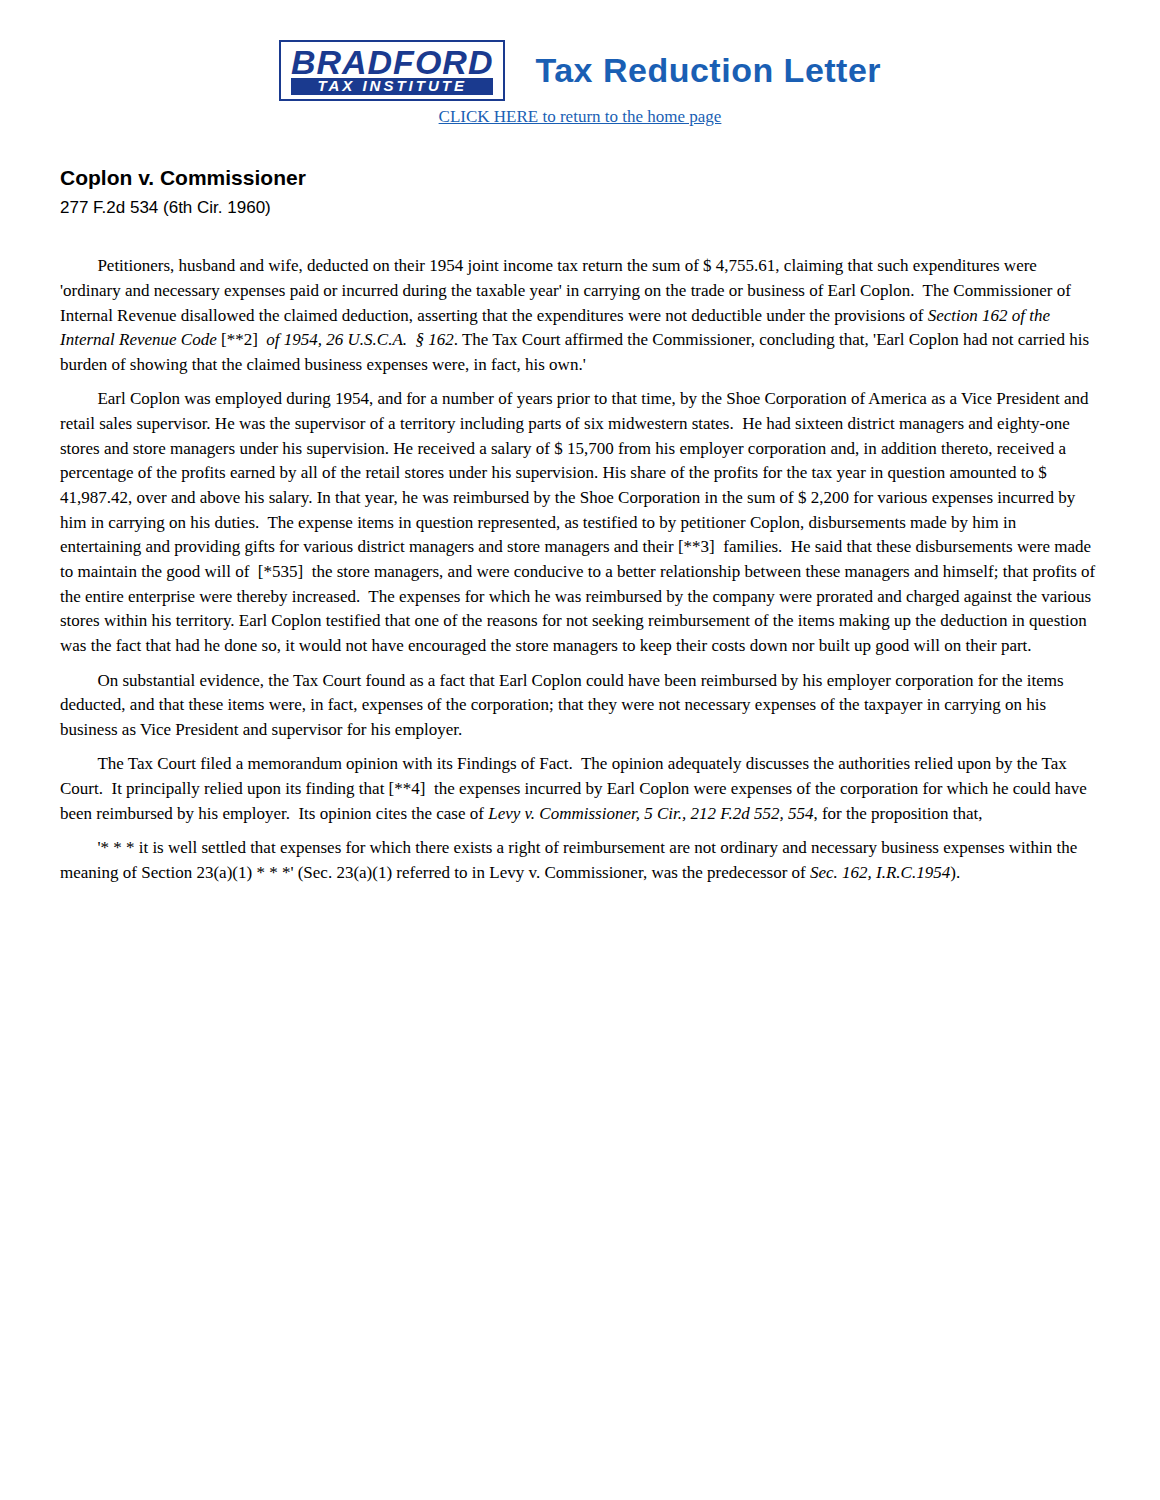BRADFORD TAX INSTITUTE
Tax Reduction Letter
CLICK HERE to return to the home page
Coplon v. Commissioner
277 F.2d 534 (6th Cir. 1960)
Petitioners, husband and wife, deducted on their 1954 joint income tax return the sum of $ 4,755.61, claiming that such expenditures were 'ordinary and necessary expenses paid or incurred during the taxable year' in carrying on the trade or business of Earl Coplon. The Commissioner of Internal Revenue disallowed the claimed deduction, asserting that the expenditures were not deductible under the provisions of Section 162 of the Internal Revenue Code [**2] of 1954, 26 U.S.C.A. § 162. The Tax Court affirmed the Commissioner, concluding that, 'Earl Coplon had not carried his burden of showing that the claimed business expenses were, in fact, his own.'
Earl Coplon was employed during 1954, and for a number of years prior to that time, by the Shoe Corporation of America as a Vice President and retail sales supervisor. He was the supervisor of a territory including parts of six midwestern states. He had sixteen district managers and eighty-one stores and store managers under his supervision. He received a salary of $ 15,700 from his employer corporation and, in addition thereto, received a percentage of the profits earned by all of the retail stores under his supervision. His share of the profits for the tax year in question amounted to $ 41,987.42, over and above his salary. In that year, he was reimbursed by the Shoe Corporation in the sum of $ 2,200 for various expenses incurred by him in carrying on his duties. The expense items in question represented, as testified to by petitioner Coplon, disbursements made by him in entertaining and providing gifts for various district managers and store managers and their [**3] families. He said that these disbursements were made to maintain the good will of [*535] the store managers, and were conducive to a better relationship between these managers and himself; that profits of the entire enterprise were thereby increased. The expenses for which he was reimbursed by the company were prorated and charged against the various stores within his territory. Earl Coplon testified that one of the reasons for not seeking reimbursement of the items making up the deduction in question was the fact that had he done so, it would not have encouraged the store managers to keep their costs down nor built up good will on their part.
On substantial evidence, the Tax Court found as a fact that Earl Coplon could have been reimbursed by his employer corporation for the items deducted, and that these items were, in fact, expenses of the corporation; that they were not necessary expenses of the taxpayer in carrying on his business as Vice President and supervisor for his employer.
The Tax Court filed a memorandum opinion with its Findings of Fact. The opinion adequately discusses the authorities relied upon by the Tax Court. It principally relied upon its finding that [**4] the expenses incurred by Earl Coplon were expenses of the corporation for which he could have been reimbursed by his employer. Its opinion cites the case of Levy v. Commissioner, 5 Cir., 212 F.2d 552, 554, for the proposition that,
'* * * it is well settled that expenses for which there exists a right of reimbursement are not ordinary and necessary business expenses within the meaning of Section 23(a)(1) * * *' (Sec. 23(a)(1) referred to in Levy v. Commissioner, was the predecessor of Sec. 162, I.R.C.1954).